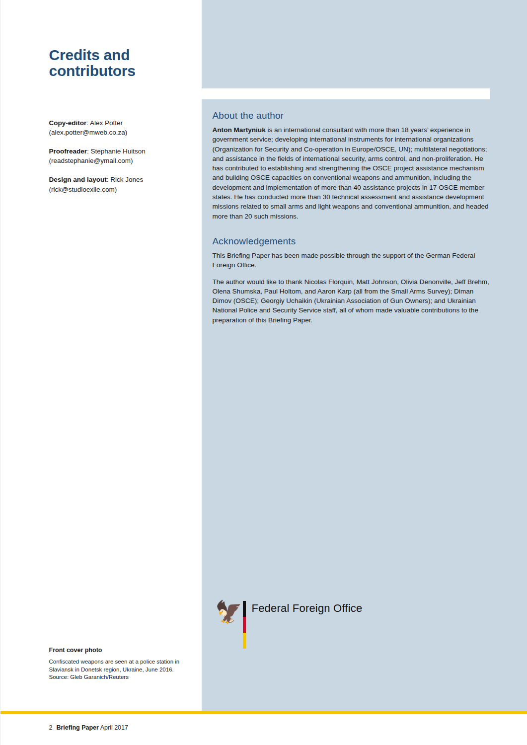Credits and
contributors
Copy-editor: Alex Potter
(alex.potter@mweb.co.za)
Proofreader: Stephanie Huitson
(readstephanie@ymail.com)
Design and layout: Rick Jones
(rick@studioexile.com)
About the author
Anton Martyniuk is an international consultant with more than 18 years’ experience in government service; developing international instruments for international organizations (Organization for Security and Co-operation in Europe/OSCE, UN); multilateral negotiations; and assistance in the fields of international security, arms control, and non-proliferation. He has contributed to establishing and strengthening the OSCE project assistance mechanism and building OSCE capacities on conventional weapons and ammunition, including the development and implementation of more than 40 assistance projects in 17 OSCE member states. He has conducted more than 30 technical assessment and assistance development missions related to small arms and light weapons and conventional ammunition, and headed more than 20 such missions.
Acknowledgements
This Briefing Paper has been made possible through the support of the German Federal Foreign Office.
The author would like to thank Nicolas Florquin, Matt Johnson, Olivia Denonville, Jeff Brehm, Olena Shumska, Paul Holtom, and Aaron Karp (all from the Small Arms Survey); Diman Dimov (OSCE); Georgiy Uchaikin (Ukrainian Association of Gun Owners); and Ukrainian National Police and Security Service staff, all of whom made valuable contributions to the preparation of this Briefing Paper.
🦅
Federal Foreign Office
Front cover photo
Confiscated weapons are seen at a police station in Slaviansk in Donetsk region, Ukraine, June 2016.
Source: Gleb Garanich/Reuters
2 Briefing Paper April 2017